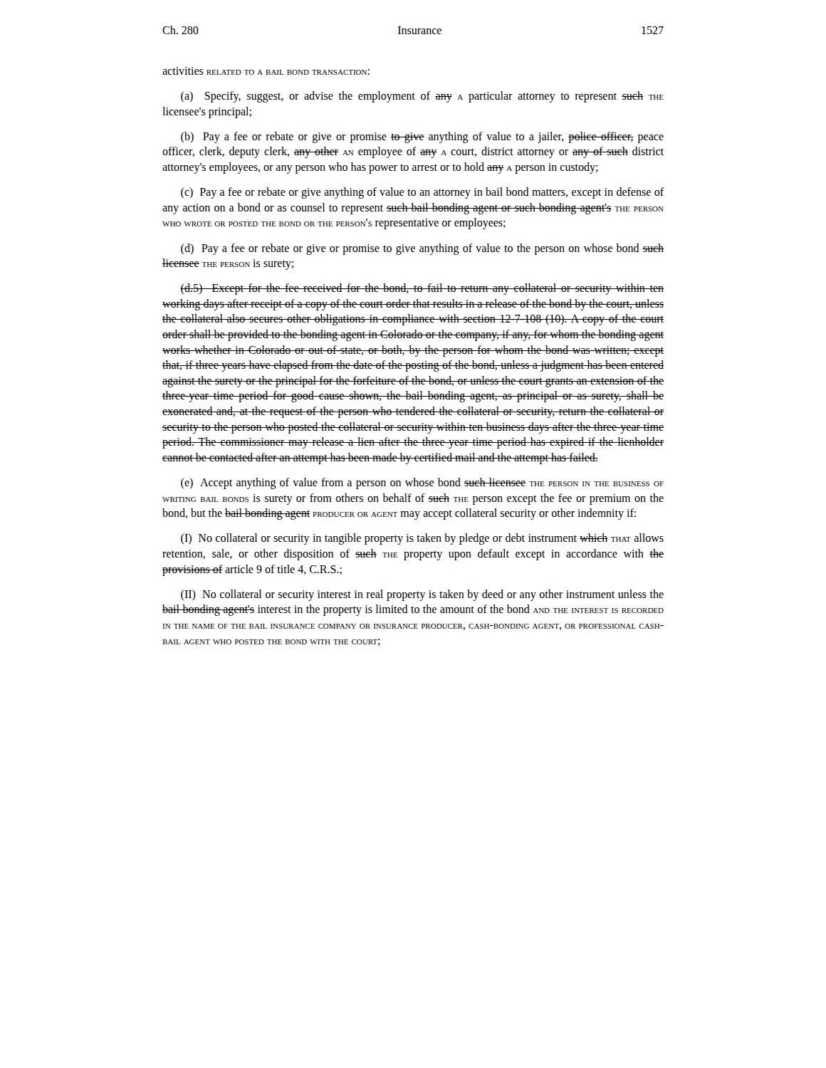Ch. 280 Insurance 1527
activities related to a bail bond transaction:
(a) Specify, suggest, or advise the employment of any a particular attorney to represent such the licensee's principal;
(b) Pay a fee or rebate or give or promise to give anything of value to a jailer, police officer, peace officer, clerk, deputy clerk, any other an employee of any a court, district attorney or any of such district attorney's employees, or any person who has power to arrest or to hold any a person in custody;
(c) Pay a fee or rebate or give anything of value to an attorney in bail bond matters, except in defense of any action on a bond or as counsel to represent such bail bonding agent or such bonding agent's the person who wrote or posted the bond or the person's representative or employees;
(d) Pay a fee or rebate or give or promise to give anything of value to the person on whose bond such licensee the person is surety;
(d.5) Except for the fee received for the bond, to fail to return any collateral or security within ten working days after receipt of a copy of the court order that results in a release of the bond by the court, unless the collateral also secures other obligations in compliance with section 12-7-108 (10). A copy of the court order shall be provided to the bonding agent in Colorado or the company, if any, for whom the bonding agent works whether in Colorado or out-of-state, or both, by the person for whom the bond was written; except that, if three years have elapsed from the date of the posting of the bond, unless a judgment has been entered against the surety or the principal for the forfeiture of the bond, or unless the court grants an extension of the three-year time period for good cause shown, the bail bonding agent, as principal or as surety, shall be exonerated and, at the request of the person who tendered the collateral or security, return the collateral or security to the person who posted the collateral or security within ten business days after the three-year time period. The commissioner may release a lien after the three-year time period has expired if the lienholder cannot be contacted after an attempt has been made by certified mail and the attempt has failed.
(e) Accept anything of value from a person on whose bond such licensee the person in the business of writing bail bonds is surety or from others on behalf of such the person except the fee or premium on the bond, but the bail bonding agent producer or agent may accept collateral security or other indemnity if:
(I) No collateral or security in tangible property is taken by pledge or debt instrument which that allows retention, sale, or other disposition of such the property upon default except in accordance with the provisions of article 9 of title 4, C.R.S.;
(II) No collateral or security interest in real property is taken by deed or any other instrument unless the bail bonding agent's interest in the property is limited to the amount of the bond and the interest is recorded in the name of the bail insurance company or insurance producer, cash-bonding agent, or professional cash-bail agent who posted the bond with the court;